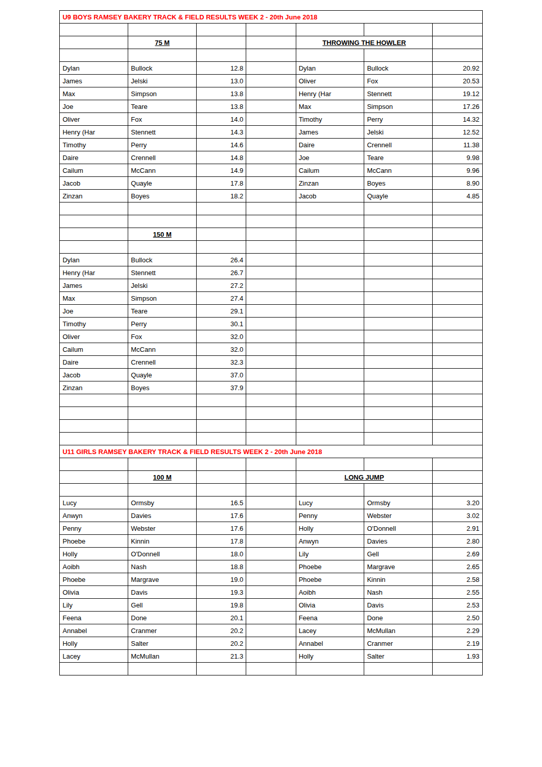| | U9 BOYS RAMSEY BAKERY TRACK & FIELD RESULTS WEEK 2 - 20th June 2018 | |
| | | 75 M | | | THROWING THE HOWLER | | |
| | Dylan | Bullock | 12.8 | | Dylan | Bullock | 20.92 | |
| | James | Jelski | 13.0 | | Oliver | Fox | 20.53 | |
| | Max | Simpson | 13.8 | | Henry (Har | Stennett | 19.12 | |
| | Joe | Teare | 13.8 | | Max | Simpson | 17.26 | |
| | Oliver | Fox | 14.0 | | Timothy | Perry | 14.32 | |
| | Henry (Har | Stennett | 14.3 | | James | Jelski | 12.52 | |
| | Timothy | Perry | 14.6 | | Daire | Crennell | 11.38 | |
| | Daire | Crennell | 14.8 | | Joe | Teare | 9.98 | |
| | Cailum | McCann | 14.9 | | Cailum | McCann | 9.96 | |
| | Jacob | Quayle | 17.8 | | Zinzan | Boyes | 8.90 | |
| | Zinzan | Boyes | 18.2 | | Jacob | Quayle | 4.85 | |
| | | 150 M | | | | | | |
| | Dylan | Bullock | 26.4 | | | | | |
| | Henry (Har | Stennett | 26.7 | | | | | |
| | James | Jelski | 27.2 | | | | | |
| | Max | Simpson | 27.4 | | | | | |
| | Joe | Teare | 29.1 | | | | | |
| | Timothy | Perry | 30.1 | | | | | |
| | Oliver | Fox | 32.0 | | | | | |
| | Cailum | McCann | 32.0 | | | | | |
| | Daire | Crennell | 32.3 | | | | | |
| | Jacob | Quayle | 37.0 | | | | | |
| | Zinzan | Boyes | 37.9 | | | | | |
| | U11 GIRLS RAMSEY BAKERY TRACK & FIELD RESULTS WEEK 2 - 20th June 2018 | |
| | | 100 M | | | LONG JUMP | | |
| | Lucy | Ormsby | 16.5 | | Lucy | Ormsby | 3.20 | |
| | Anwyn | Davies | 17.6 | | Penny | Webster | 3.02 | |
| | Penny | Webster | 17.6 | | Holly | O'Donnell | 2.91 | |
| | Phoebe | Kinnin | 17.8 | | Anwyn | Davies | 2.80 | |
| | Holly | O'Donnell | 18.0 | | Lily | Gell | 2.69 | |
| | Aoibh | Nash | 18.8 | | Phoebe | Margrave | 2.65 | |
| | Phoebe | Margrave | 19.0 | | Phoebe | Kinnin | 2.58 | |
| | Olivia | Davis | 19.3 | | Aoibh | Nash | 2.55 | |
| | Lily | Gell | 19.8 | | Olivia | Davis | 2.53 | |
| | Feena | Done | 20.1 | | Feena | Done | 2.50 | |
| | Annabel | Cranmer | 20.2 | | Lacey | McMullan | 2.29 | |
| | Holly | Salter | 20.2 | | Annabel | Cranmer | 2.19 | |
| | Lacey | McMullan | 21.3 | | Holly | Salter | 1.93 | |